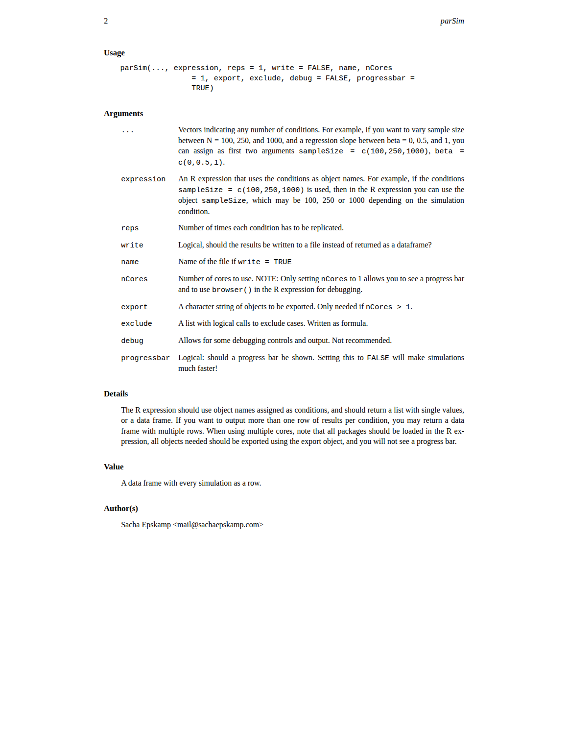2 parSim
Usage
parSim(..., expression, reps = 1, write = FALSE, name, nCores
                = 1, export, exclude, debug = FALSE, progressbar =
                TRUE)
Arguments
...
Vectors indicating any number of conditions. For example, if you want to vary sample size between N = 100, 250, and 1000, and a regression slope between beta = 0, 0.5, and 1, you can assign as first two arguments sampleSize = c(100,250,1000), beta = c(0,0.5,1).
expression
An R expression that uses the conditions as object names. For example, if the conditions sampleSize = c(100,250,1000) is used, then in the R expression you can use the object sampleSize, which may be 100, 250 or 1000 depending on the simulation condition.
reps
Number of times each condition has to be replicated.
write
Logical, should the results be written to a file instead of returned as a dataframe?
name
Name of the file if write = TRUE
nCores
Number of cores to use. NOTE: Only setting nCores to 1 allows you to see a progress bar and to use browser() in the R expression for debugging.
export
A character string of objects to be exported. Only needed if nCores > 1.
exclude
A list with logical calls to exclude cases. Written as formula.
debug
Allows for some debugging controls and output. Not recommended.
progressbar
Logical: should a progress bar be shown. Setting this to FALSE will make simulations much faster!
Details
The R expression should use object names assigned as conditions, and should return a list with single values, or a data frame. If you want to output more than one row of results per condition, you may return a data frame with multiple rows. When using multiple cores, note that all packages should be loaded in the R expression, all objects needed should be exported using the export object, and you will not see a progress bar.
Value
A data frame with every simulation as a row.
Author(s)
Sacha Epskamp <mail@sachaepskamp.com>